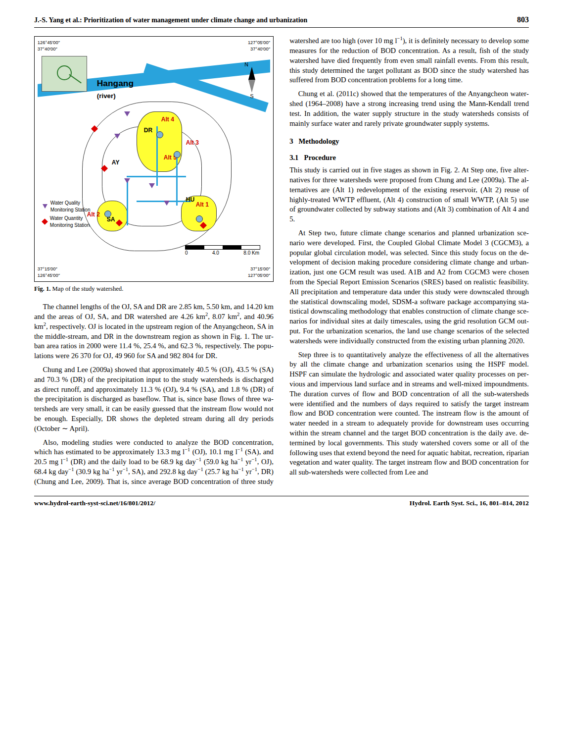J.-S. Yang et al.: Prioritization of water management under climate change and urbanization
803
126°45′00″ 127°05′00″
37°40′00″ 37°40′00″
Hangang
(river)
S
N
DR
AY
HU
SA
Alt 4
Alt 3
Alt 5
Alt 2
Alt 1
Water Quality
Monitoring Station
Water Quantity
Monitoring Station
04.08.0 Km
37°15′00″ 37°15′00″
126°45′00″ 127°05′00″
Fig. 1. Map of the study watershed.
The channel lengths of the OJ, SA and DR are 2.85 km, 5.50 km, and 14.20 km and the areas of OJ, SA, and DR watershed are 4.26 km2, 8.07 km2, and 40.96 km2, respectively. OJ is located in the upstream region of the Anyangcheon, SA in the middle-stream, and DR in the downstream region as shown in Fig. 1. The urban area ratios in 2000 were 11.4 %, 25.4 %, and 62.3 %, respectively. The populations were 26 370 for OJ, 49 960 for SA and 982 804 for DR.
Chung and Lee (2009a) showed that approximately 40.5 % (OJ), 43.5 % (SA) and 70.3 % (DR) of the precipitation input to the study watersheds is discharged as direct runoff, and approximately 11.3 % (OJ), 9.4 % (SA), and 1.8 % (DR) of the precipitation is discharged as baseflow. That is, since base flows of three watersheds are very small, it can be easily guessed that the instream flow would not be enough. Especially, DR shows the depleted stream during all dry periods (October ∼ April).
Also, modeling studies were conducted to analyze the BOD concentration, which has estimated to be approximately 13.3 mg l−1 (OJ), 10.1 mg l−1 (SA), and 20.5 mg l−1 (DR) and the daily load to be 68.9 kg day−1 (59.0 kg ha−1 yr−1, OJ), 68.4 kg day−1 (30.9 kg ha−1 yr−1, SA), and 292.8 kg day−1 (25.7 kg ha−1 yr−1, DR) (Chung and Lee, 2009). That is, since average BOD concentration of three study watershed are too high (over 10 mg l−1), it is definitely necessary to develop some measures for the reduction of BOD concentration. As a result, fish of the study watershed have died frequently from even small rainfall events. From this result, this study determined the target pollutant as BOD since the study watershed has suffered from BOD concentration problems for a long time.
Chung et al. (2011c) showed that the temperatures of the Anyangcheon watershed (1964–2008) have a strong increasing trend using the Mann-Kendall trend test. In addition, the water supply structure in the study watersheds consists of mainly surface water and rarely private groundwater supply systems.
3 Methodology
3.1 Procedure
This study is carried out in five stages as shown in Fig. 2. At Step one, five alternatives for three watersheds were proposed from Chung and Lee (2009a). The alternatives are (Alt 1) redevelopment of the existing reservoir, (Alt 2) reuse of highly-treated WWTP effluent, (Alt 4) construction of small WWTP, (Alt 5) use of groundwater collected by subway stations and (Alt 3) combination of Alt 4 and 5.
At Step two, future climate change scenarios and planned urbanization scenario were developed. First, the Coupled Global Climate Model 3 (CGCM3), a popular global circulation model, was selected. Since this study focus on the development of decision making procedure considering climate change and urbanization, just one GCM result was used. A1B and A2 from CGCM3 were chosen from the Special Report Emission Scenarios (SRES) based on realistic feasibility. All precipitation and temperature data under this study were downscaled through the statistical downscaling model, SDSM-a software package accompanying statistical downscaling methodology that enables construction of climate change scenarios for individual sites at daily timescales, using the grid resolution GCM output. For the urbanization scenarios, the land use change scenarios of the selected watersheds were individually constructed from the existing urban planning 2020.
Step three is to quantitatively analyze the effectiveness of all the alternatives by all the climate change and urbanization scenarios using the HSPF model. HSPF can simulate the hydrologic and associated water quality processes on pervious and impervious land surface and in streams and well-mixed impoundments. The duration curves of flow and BOD concentration of all the sub-watersheds were identified and the numbers of days required to satisfy the target instream flow and BOD concentration were counted. The instream flow is the amount of water needed in a stream to adequately provide for downstream uses occurring within the stream channel and the target BOD concentration is the daily ave. determined by local governments. This study watershed covers some or all of the following uses that extend beyond the need for aquatic habitat, recreation, riparian vegetation and water quality. The target instream flow and BOD concentration for all sub-watersheds were collected from Lee and
www.hydrol-earth-syst-sci.net/16/801/2012/
Hydrol. Earth Syst. Sci., 16, 801–814, 2012